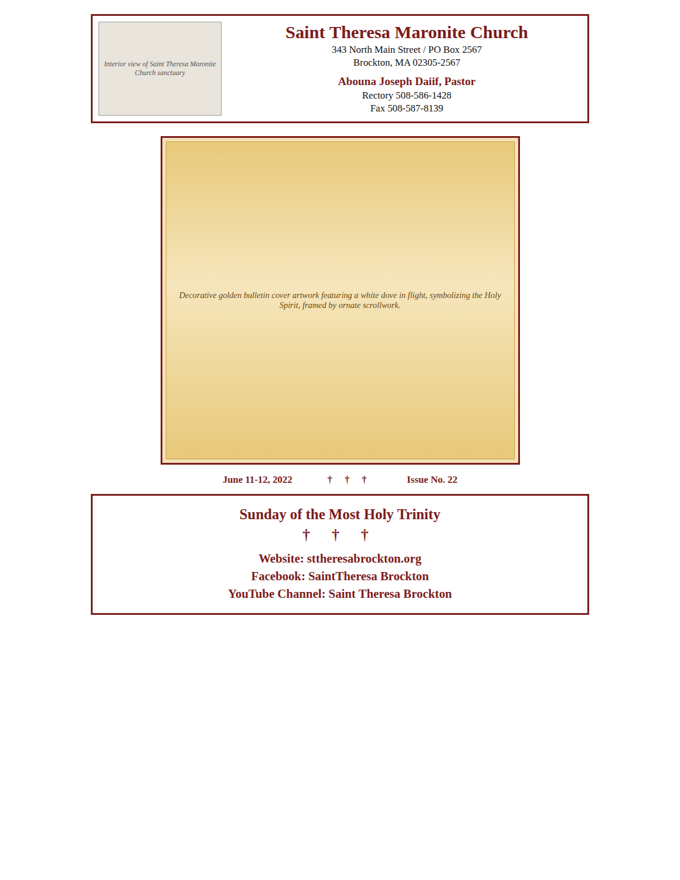Interior view of Saint Theresa Maronite Church sanctuary
Saint Theresa Maronite Church
343 North Main Street / PO Box 2567
Brockton, MA 02305-2567
Abouna Joseph Daiif, Pastor
Rectory 508-586-1428
Fax 508-587-8139
Decorative golden bulletin cover artwork featuring a white dove in flight, symbolizing the Holy Spirit, framed by ornate scrollwork.
June 11-12, 2022 † † † Issue No. 22
Sunday of the Most Holy Trinity
† † †
Website: sttheresabrockton.org
Facebook: SaintTheresa Brockton
YouTube Channel: Saint Theresa Brockton